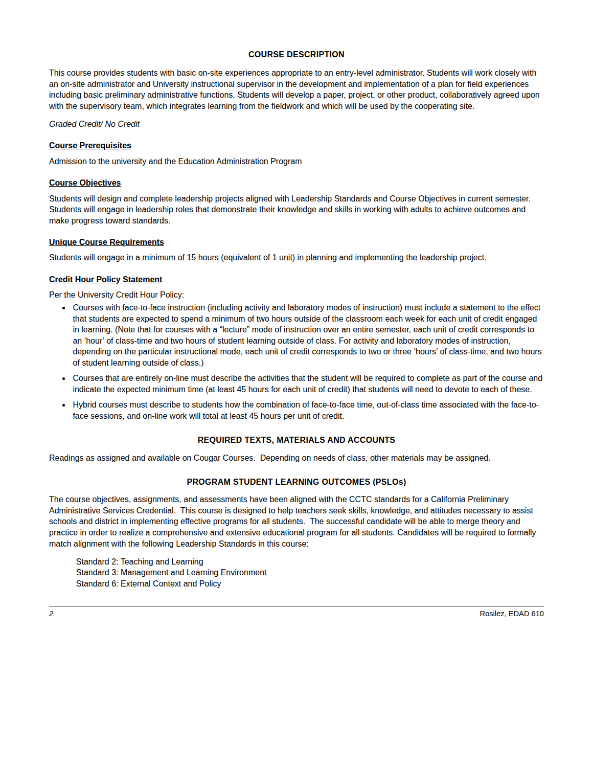COURSE DESCRIPTION
This course provides students with basic on-site experiences appropriate to an entry-level administrator. Students will work closely with an on-site administrator and University instructional supervisor in the development and implementation of a plan for field experiences including basic preliminary administrative functions. Students will develop a paper, project, or other product, collaboratively agreed upon with the supervisory team, which integrates learning from the fieldwork and which will be used by the cooperating site.
Graded Credit/ No Credit
Course Prerequisites
Admission to the university and the Education Administration Program
Course Objectives
Students will design and complete leadership projects aligned with Leadership Standards and Course Objectives in current semester. Students will engage in leadership roles that demonstrate their knowledge and skills in working with adults to achieve outcomes and make progress toward standards.
Unique Course Requirements
Students will engage in a minimum of 15 hours (equivalent of 1 unit) in planning and implementing the leadership project.
Credit Hour Policy Statement
Per the University Credit Hour Policy:
Courses with face-to-face instruction (including activity and laboratory modes of instruction) must include a statement to the effect that students are expected to spend a minimum of two hours outside of the classroom each week for each unit of credit engaged in learning. (Note that for courses with a “lecture” mode of instruction over an entire semester, each unit of credit corresponds to an ‘hour’ of class-time and two hours of student learning outside of class. For activity and laboratory modes of instruction, depending on the particular instructional mode, each unit of credit corresponds to two or three ‘hours’ of class-time, and two hours of student learning outside of class.)
Courses that are entirely on-line must describe the activities that the student will be required to complete as part of the course and indicate the expected minimum time (at least 45 hours for each unit of credit) that students will need to devote to each of these.
Hybrid courses must describe to students how the combination of face-to-face time, out-of-class time associated with the face-to-face sessions, and on-line work will total at least 45 hours per unit of credit.
REQUIRED TEXTS, MATERIALS AND ACCOUNTS
Readings as assigned and available on Cougar Courses. Depending on needs of class, other materials may be assigned.
PROGRAM STUDENT LEARNING OUTCOMES (PSLOs)
The course objectives, assignments, and assessments have been aligned with the CCTC standards for a California Preliminary Administrative Services Credential. This course is designed to help teachers seek skills, knowledge, and attitudes necessary to assist schools and district in implementing effective programs for all students. The successful candidate will be able to merge theory and practice in order to realize a comprehensive and extensive educational program for all students. Candidates will be required to formally match alignment with the following Leadership Standards in this course:
Standard 2: Teaching and Learning
Standard 3: Management and Learning Environment
Standard 6: External Context and Policy
2 Rosilez, EDAD 610